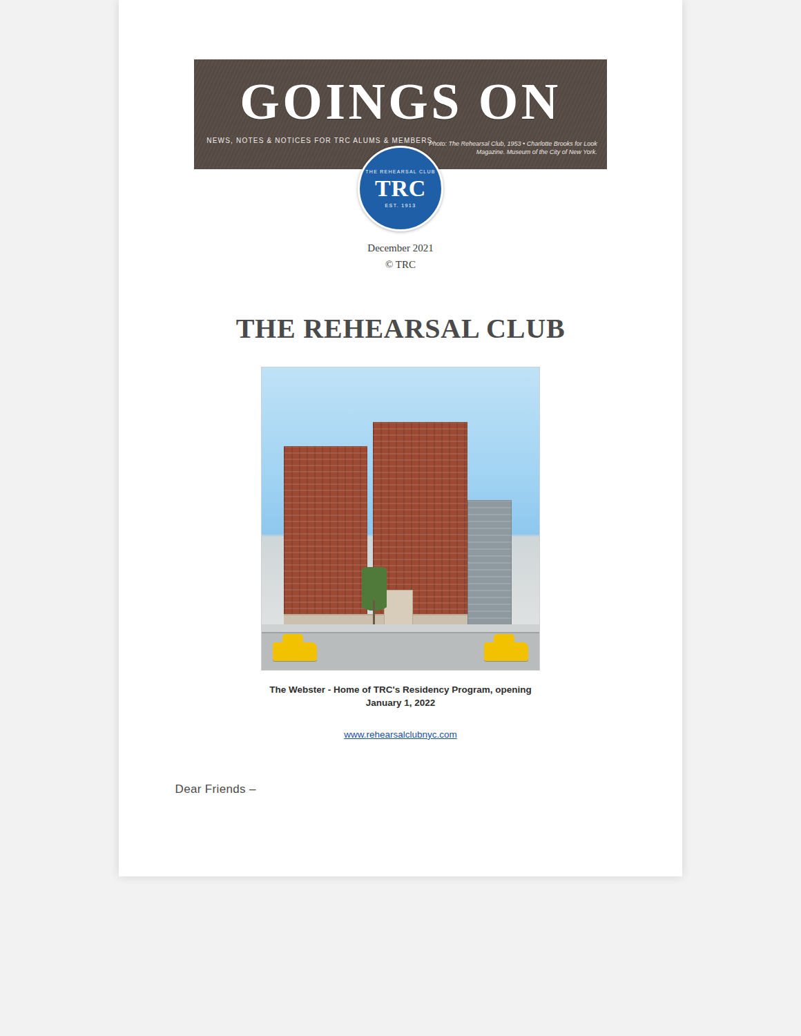GOINGS ON
News, Notes & Notices for TRC Alums & Members
Photo: The Rehearsal Club, 1953 • Charlotte Brooks for Look Magazine. Museum of the City of New York.
The Rehearsal Club TRC EST. 1913
December 2021
© TRC
THE REHEARSAL CLUB
The Webster - Home of TRC's Residency Program, opening January 1, 2022
www.rehearsalclubnyc.com
Dear Friends –